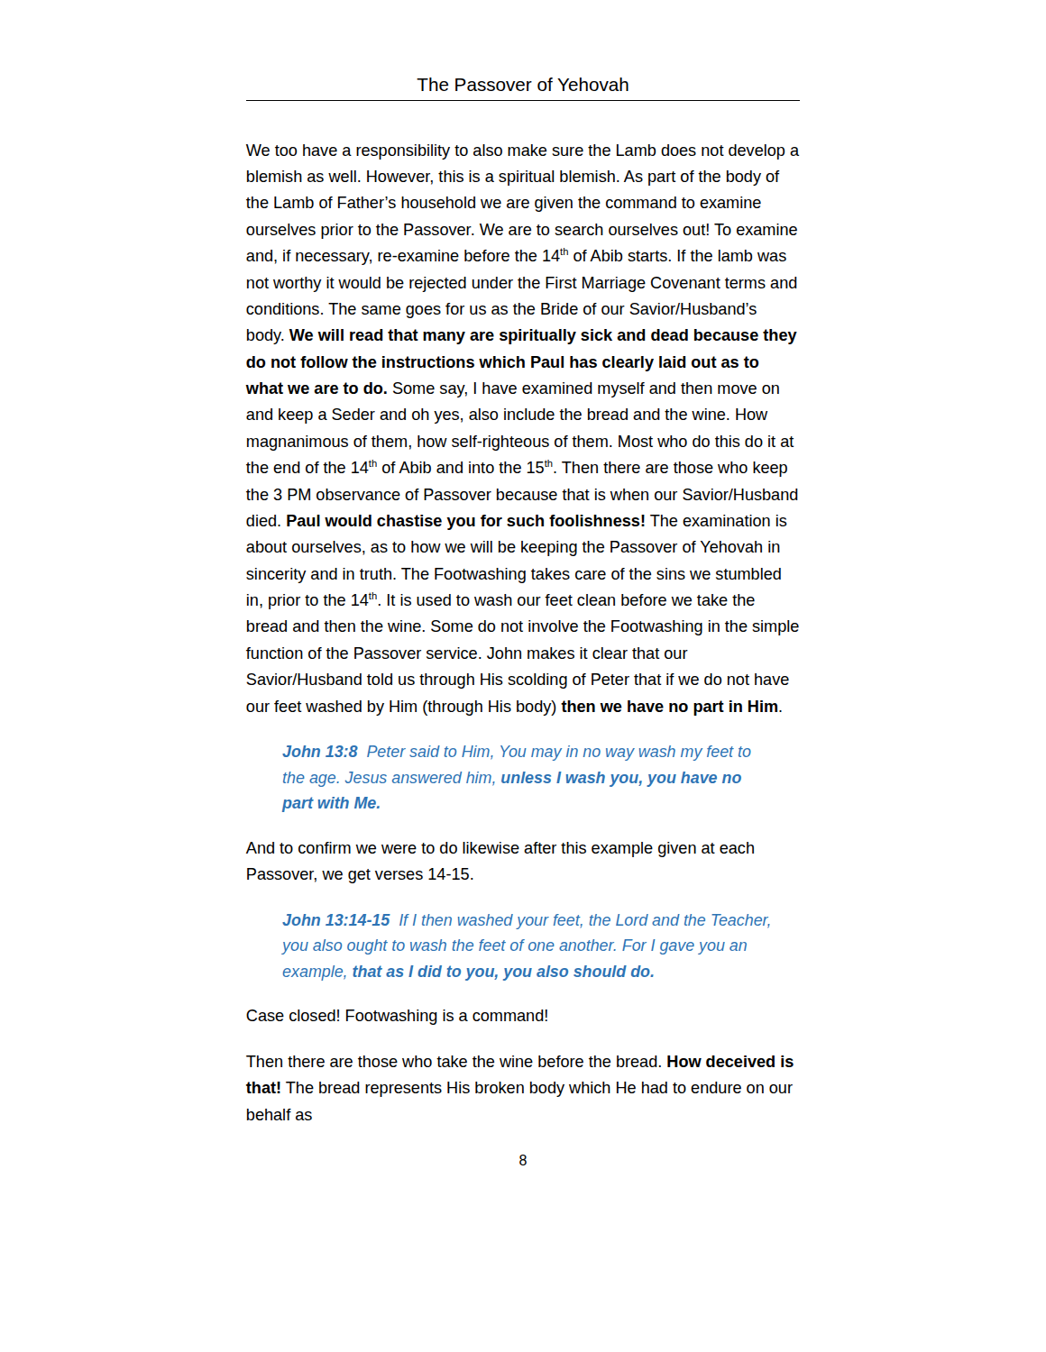The Passover of Yehovah
We too have a responsibility to also make sure the Lamb does not develop a blemish as well. However, this is a spiritual blemish. As part of the body of the Lamb of Father’s household we are given the command to examine ourselves prior to the Passover. We are to search ourselves out! To examine and, if necessary, re-examine before the 14th of Abib starts. If the lamb was not worthy it would be rejected under the First Marriage Covenant terms and conditions. The same goes for us as the Bride of our Savior/Husband’s body. We will read that many are spiritually sick and dead because they do not follow the instructions which Paul has clearly laid out as to what we are to do. Some say, I have examined myself and then move on and keep a Seder and oh yes, also include the bread and the wine. How magnanimous of them, how self-righteous of them. Most who do this do it at the end of the 14th of Abib and into the 15th. Then there are those who keep the 3 PM observance of Passover because that is when our Savior/Husband died. Paul would chastise you for such foolishness! The examination is about ourselves, as to how we will be keeping the Passover of Yehovah in sincerity and in truth. The Footwashing takes care of the sins we stumbled in, prior to the 14th. It is used to wash our feet clean before we take the bread and then the wine. Some do not involve the Footwashing in the simple function of the Passover service. John makes it clear that our Savior/Husband told us through His scolding of Peter that if we do not have our feet washed by Him (through His body) then we have no part in Him.
John 13:8 Peter said to Him, You may in no way wash my feet to the age. Jesus answered him, unless I wash you, you have no part with Me.
And to confirm we were to do likewise after this example given at each Passover, we get verses 14-15.
John 13:14-15 If I then washed your feet, the Lord and the Teacher, you also ought to wash the feet of one another. For I gave you an example, that as I did to you, you also should do.
Case closed! Footwashing is a command!
Then there are those who take the wine before the bread. How deceived is that! The bread represents His broken body which He had to endure on our behalf as
8